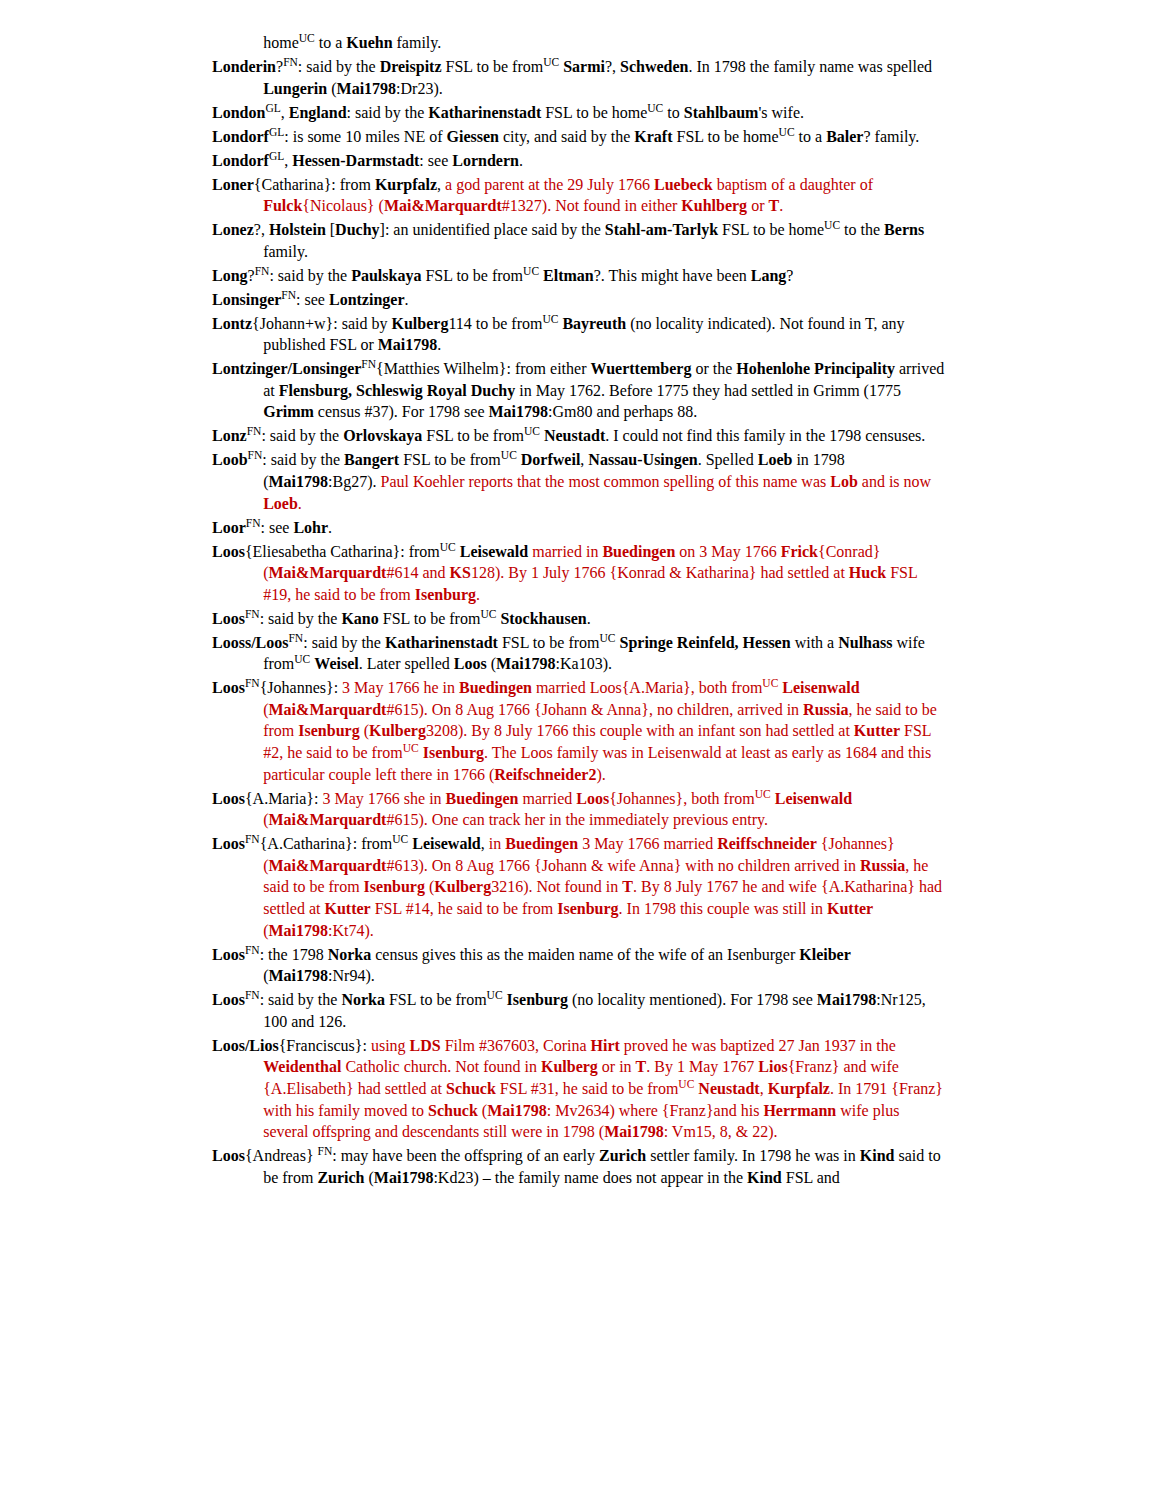homeUC to a Kuehn family.
Londerin?FN: said by the Dreispitz FSL to be fromUC Sarmi?, Schweden. In 1798 the family name was spelled Lungerin (Mai1798:Dr23).
LondonGL, England: said by the Katharinenstadt FSL to be homeUC to Stahlbaum's wife.
LondorfGL: is some 10 miles NE of Giessen city, and said by the Kraft FSL to be homeUC to a Baler? family.
LondorfGL, Hessen-Darmstadt: see Lorndern.
Loner{Catharina}: from Kurpfalz, a god parent at the 29 July 1766 Luebeck baptism of a daughter of Fulck{Nicolaus} (Mai&Marquardt#1327). Not found in either Kuhlberg or T.
Lonez?, Holstein [Duchy]: an unidentified place said by the Stahl-am-Tarlyk FSL to be homeUC to the Berns family.
Long?FN: said by the Paulskaya FSL to be fromUC Eltman?. This might have been Lang?
LonsingerFN: see Lontzinger.
Lontz{Johann+w}: said by Kulberg114 to be fromUC Bayreuth (no locality indicated). Not found in T, any published FSL or Mai1798.
Lontzinger/LonsingerFN{Matthies Wilhelm}: from either Wuerttemberg or the Hohenlohe Principality arrived at Flensburg, Schleswig Royal Duchy in May 1762. Before 1775 they had settled in Grimm (1775 Grimm census #37). For 1798 see Mai1798:Gm80 and perhaps 88.
LonzFN: said by the Orlovskaya FSL to be fromUC Neustadt. I could not find this family in the 1798 censuses.
LoobFN: said by the Bangert FSL to be fromUC Dorfweil, Nassau-Usingen. Spelled Loeb in 1798 (Mai1798:Bg27). Paul Koehler reports that the most common spelling of this name was Lob and is now Loeb.
LoorFN: see Lohr.
Loos{Eliesabetha Catharina}: fromUC Leisewald married in Buedingen on 3 May 1766 Frick{Conrad} (Mai&Marquardt#614 and KS128). By 1 July 1766 {Konrad & Katharina} had settled at Huck FSL #19, he said to be from Isenburg.
LoosFN: said by the Kano FSL to be fromUC Stockhausen.
Looss/LoosFN: said by the Katharinenstadt FSL to be fromUC Springe Reinfeld, Hessen with a Nulhass wife fromUC Weisel. Later spelled Loos (Mai1798:Ka103).
LoosFN{Johannes}: 3 May 1766 he in Buedingen married Loos{A.Maria}, both fromUC Leisenwald (Mai&Marquardt#615). On 8 Aug 1766 {Johann & Anna}, no children, arrived in Russia, he said to be from Isenburg (Kulberg3208). By 8 July 1766 this couple with an infant son had settled at Kutter FSL #2, he said to be fromUC Isenburg. The Loos family was in Leisenwald at least as early as 1684 and this particular couple left there in 1766 (Reifschneider2).
Loos{A.Maria}: 3 May 1766 she in Buedingen married Loos{Johannes}, both fromUC Leisenwald (Mai&Marquardt#615). One can track her in the immediately previous entry.
LoosFN{A.Catharina}: fromUC Leisewald, in Buedingen 3 May 1766 married Reiffschneider {Johannes} (Mai&Marquardt#613). On 8 Aug 1766 {Johann & wife Anna} with no children arrived in Russia, he said to be from Isenburg (Kulberg3216). Not found in T. By 8 July 1767 he and wife {A.Katharina} had settled at Kutter FSL #14, he said to be from Isenburg. In 1798 this couple was still in Kutter (Mai1798:Kt74).
LoosFN: the 1798 Norka census gives this as the maiden name of the wife of an Isenburger Kleiber (Mai1798:Nr94).
LoosFN: said by the Norka FSL to be fromUC Isenburg (no locality mentioned). For 1798 see Mai1798:Nr125, 100 and 126.
Loos/Lios{Franciscus}: using LDS Film #367603, Corina Hirt proved he was baptized 27 Jan 1937 in the Weidenthal Catholic church. Not found in Kulberg or in T. By 1 May 1767 Lios{Franz} and wife {A.Elisabeth} had settled at Schuck FSL #31, he said to be fromUC Neustadt, Kurpfalz. In 1791 {Franz} with his family moved to Schuck (Mai1798: Mv2634) where {Franz}and his Herrmann wife plus several offspring and descendants still were in 1798 (Mai1798: Vm15, 8, & 22).
Loos{Andreas} FN: may have been the offspring of an early Zurich settler family. In 1798 he was in Kind said to be from Zurich (Mai1798:Kd23) – the family name does not appear in the Kind FSL and